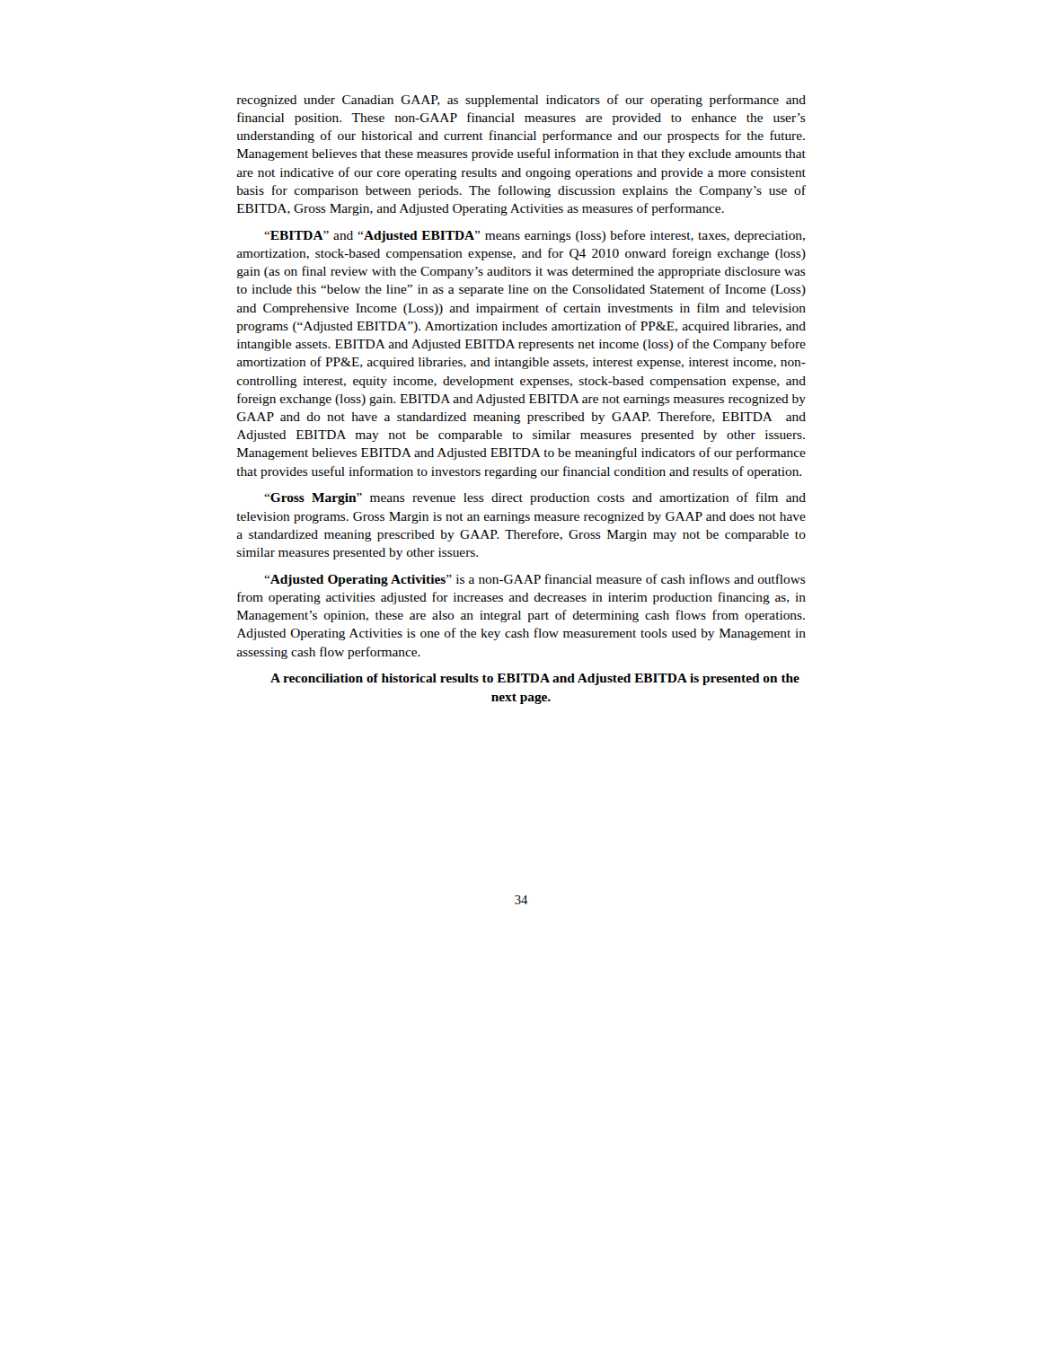recognized under Canadian GAAP, as supplemental indicators of our operating performance and financial position. These non-GAAP financial measures are provided to enhance the user’s understanding of our historical and current financial performance and our prospects for the future. Management believes that these measures provide useful information in that they exclude amounts that are not indicative of our core operating results and ongoing operations and provide a more consistent basis for comparison between periods. The following discussion explains the Company’s use of EBITDA, Gross Margin, and Adjusted Operating Activities as measures of performance.
“EBITDA” and “Adjusted EBITDA” means earnings (loss) before interest, taxes, depreciation, amortization, stock-based compensation expense, and for Q4 2010 onward foreign exchange (loss) gain (as on final review with the Company’s auditors it was determined the appropriate disclosure was to include this “below the line” in as a separate line on the Consolidated Statement of Income (Loss) and Comprehensive Income (Loss)) and impairment of certain investments in film and television programs (“Adjusted EBITDA”). Amortization includes amortization of PP&E, acquired libraries, and intangible assets. EBITDA and Adjusted EBITDA represents net income (loss) of the Company before amortization of PP&E, acquired libraries, and intangible assets, interest expense, interest income, non-controlling interest, equity income, development expenses, stock-based compensation expense, and foreign exchange (loss) gain. EBITDA and Adjusted EBITDA are not earnings measures recognized by GAAP and do not have a standardized meaning prescribed by GAAP. Therefore, EBITDA and Adjusted EBITDA may not be comparable to similar measures presented by other issuers. Management believes EBITDA and Adjusted EBITDA to be meaningful indicators of our performance that provides useful information to investors regarding our financial condition and results of operation.
“Gross Margin” means revenue less direct production costs and amortization of film and television programs. Gross Margin is not an earnings measure recognized by GAAP and does not have a standardized meaning prescribed by GAAP. Therefore, Gross Margin may not be comparable to similar measures presented by other issuers.
“Adjusted Operating Activities” is a non-GAAP financial measure of cash inflows and outflows from operating activities adjusted for increases and decreases in interim production financing as, in Management’s opinion, these are also an integral part of determining cash flows from operations. Adjusted Operating Activities is one of the key cash flow measurement tools used by Management in assessing cash flow performance.
A reconciliation of historical results to EBITDA and Adjusted EBITDA is presented on the next page.
34